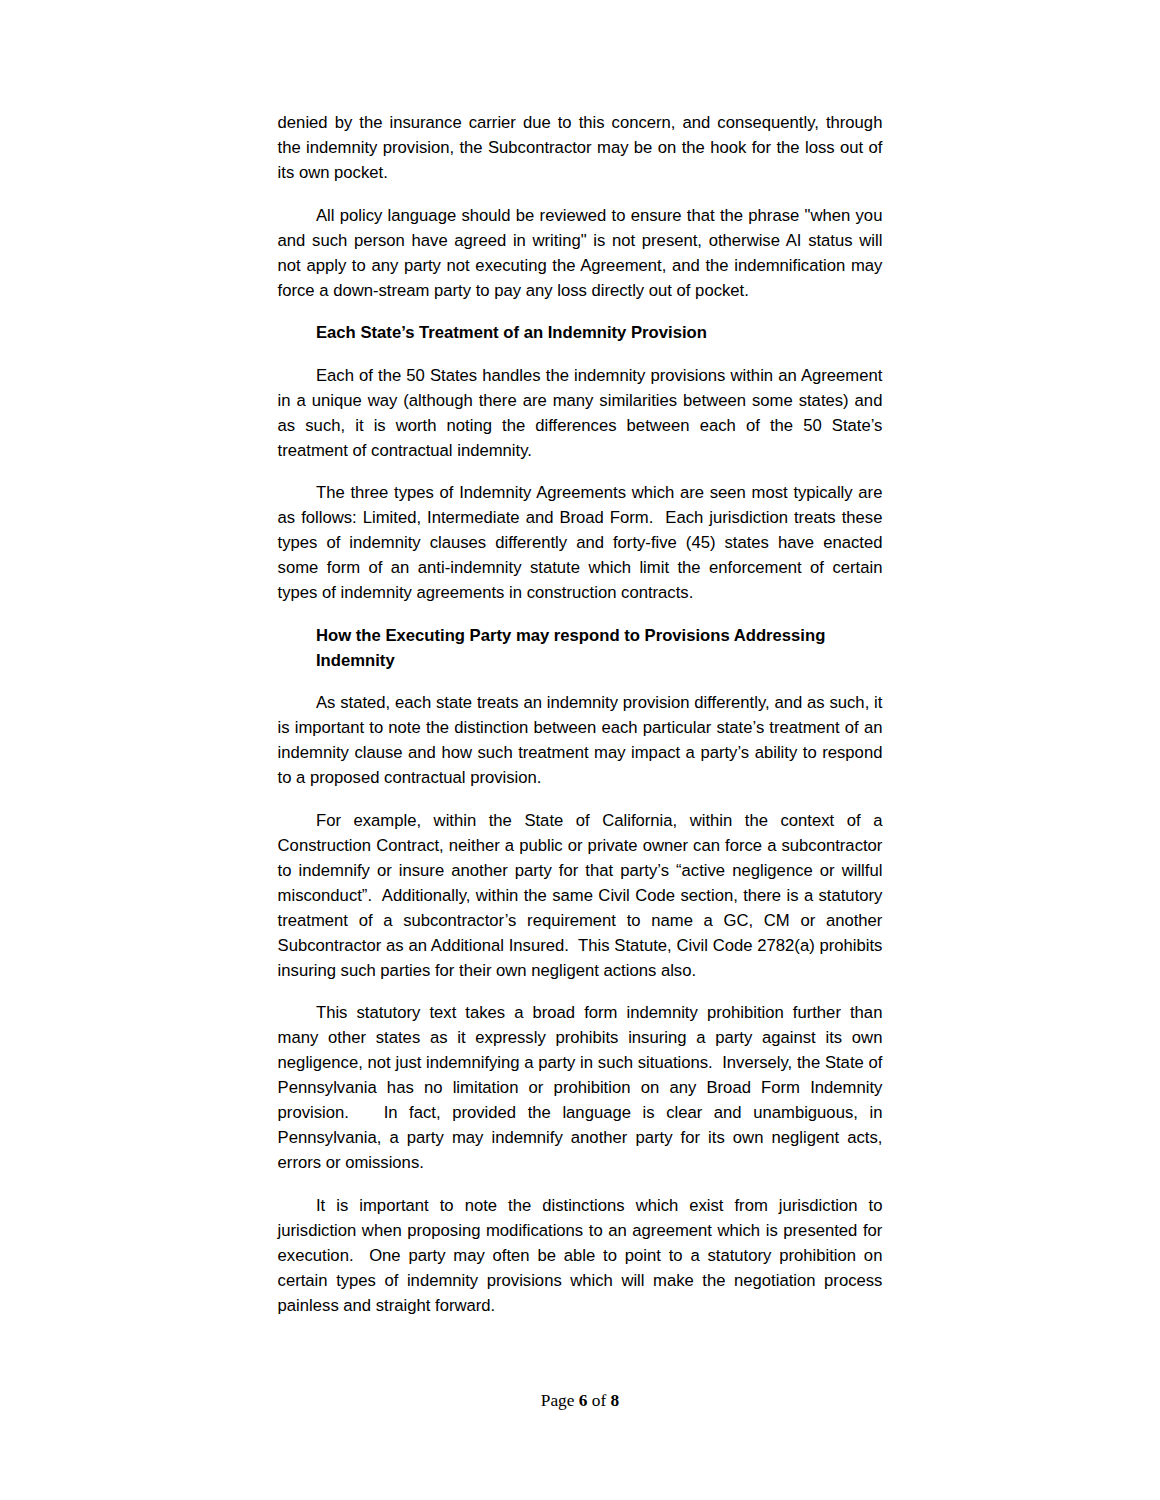denied by the insurance carrier due to this concern, and consequently, through the indemnity provision, the Subcontractor may be on the hook for the loss out of its own pocket.
All policy language should be reviewed to ensure that the phrase "when you and such person have agreed in writing" is not present, otherwise AI status will not apply to any party not executing the Agreement, and the indemnification may force a down-stream party to pay any loss directly out of pocket.
Each State’s Treatment of an Indemnity Provision
Each of the 50 States handles the indemnity provisions within an Agreement in a unique way (although there are many similarities between some states) and as such, it is worth noting the differences between each of the 50 State’s treatment of contractual indemnity.
The three types of Indemnity Agreements which are seen most typically are as follows: Limited, Intermediate and Broad Form. Each jurisdiction treats these types of indemnity clauses differently and forty-five (45) states have enacted some form of an anti-indemnity statute which limit the enforcement of certain types of indemnity agreements in construction contracts.
How the Executing Party may respond to Provisions Addressing Indemnity
As stated, each state treats an indemnity provision differently, and as such, it is important to note the distinction between each particular state’s treatment of an indemnity clause and how such treatment may impact a party’s ability to respond to a proposed contractual provision.
For example, within the State of California, within the context of a Construction Contract, neither a public or private owner can force a subcontractor to indemnify or insure another party for that party’s “active negligence or willful misconduct”. Additionally, within the same Civil Code section, there is a statutory treatment of a subcontractor’s requirement to name a GC, CM or another Subcontractor as an Additional Insured. This Statute, Civil Code 2782(a) prohibits insuring such parties for their own negligent actions also.
This statutory text takes a broad form indemnity prohibition further than many other states as it expressly prohibits insuring a party against its own negligence, not just indemnifying a party in such situations. Inversely, the State of Pennsylvania has no limitation or prohibition on any Broad Form Indemnity provision. In fact, provided the language is clear and unambiguous, in Pennsylvania, a party may indemnify another party for its own negligent acts, errors or omissions.
It is important to note the distinctions which exist from jurisdiction to jurisdiction when proposing modifications to an agreement which is presented for execution. One party may often be able to point to a statutory prohibition on certain types of indemnity provisions which will make the negotiation process painless and straight forward.
Page 6 of 8